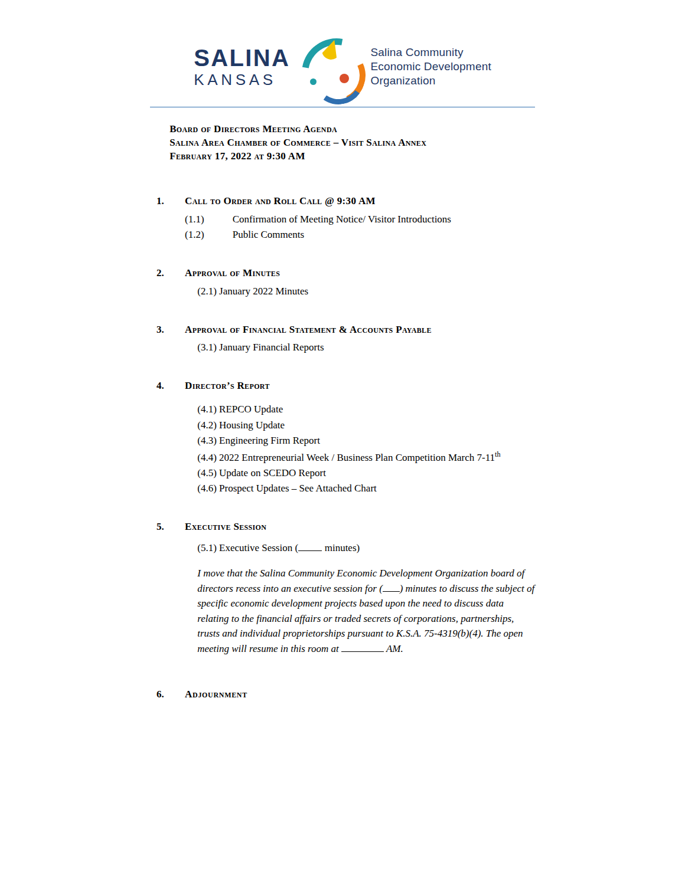SALINA KANSAS
Salina Community
Economic Development
Organization
Board of Directors Meeting Agenda
Salina Area Chamber of Commerce – Visit Salina Annex
February 17, 2022 at 9:30 AM
Call to Order and Roll Call @ 9:30 AM
(1.1) Confirmation of Meeting Notice/ Visitor Introductions
(1.2) Public Comments
Approval of Minutes
(2.1) January 2022 Minutes
Approval of Financial Statement & Accounts Payable
(3.1) January Financial Reports
Director’s Report
(4.1) REPCO Update
(4.2) Housing Update
(4.3) Engineering Firm Report
(4.4) 2022 Entrepreneurial Week / Business Plan Competition March 7-11th
(4.5) Update on SCEDO Report
(4.6) Prospect Updates – See Attached Chart
Executive Session
(5.1) Executive Session ( minutes)
I move that the Salina Community Economic Development Organization board of directors recess into an executive session for ( ) minutes to discuss the subject of specific economic development projects based upon the need to discuss data relating to the financial affairs or traded secrets of corporations, partnerships, trusts and individual proprietorships pursuant to K.S.A. 75-4319(b)(4). The open meeting will resume in this room at AM.
Adjournment